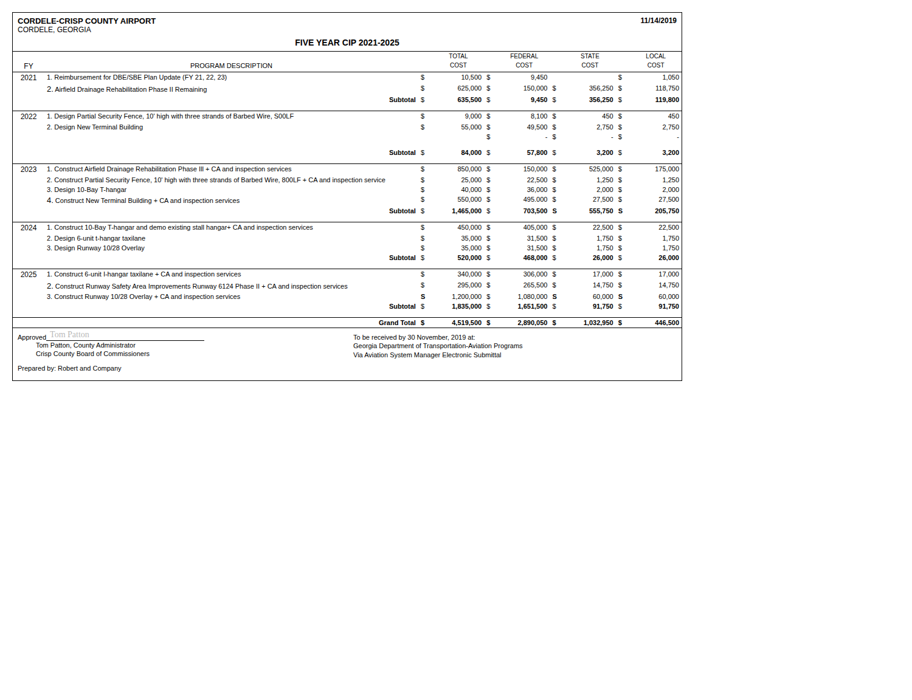11/14/2019
CORDELE-CRISP COUNTY AIRPORT
CORDELE, GEORGIA
FIVE YEAR CIP 2021-2025
| | | | TOTAL | | FEDERAL | | STATE | | LOCAL |
| FY | PROGRAM DESCRIPTION | | COST | | COST | | COST | | COST |
| 2021 | 1. Reimbursement for DBE/SBE Plan Update (FY 21, 22, 23) | $ | 10,500 | $ | 9,450 | | | $ | 1,050 |
| | 2. Airfield Drainage Rehabilitation Phase II Remaining | $ | 625,000 | $ | 150,000 | $ | 356,250 | $ | 118,750 |
| | Subtotal | $ | 635,500 | $ | 9,450 | $ | 356,250 | $ | 119,800 |
| 2022 | 1. Design Partial Security Fence, 10' high with three strands of Barbed Wire, S00LF | $ | 9,000 | $ | 8,100 | $ | 450 | $ | 450 |
| | 2. Design New Terminal Building | $ | 55,000 | $ | 49,500 | $ | 2,750 | $ | 2,750 |
| | | | | $ | - | $ | - | $ | - |
| | Subtotal | $ | 84,000 | $ | 57,800 | $ | 3,200 | $ | 3,200 |
| 2023 | 1. Construct Airfield Drainage Rehabilitation Phase Ill + CA and inspection services | $ | 850,000 | $ | 150,000 | $ | 525,000 | $ | 175,000 |
| | 2. Construct Partial Security Fence, 10' high with three strands of Barbed Wire, 800LF + CA and inspection service | $ | 25,000 | $ | 22,500 | $ | 1,250 | $ | 1,250 |
| | 3. Design 10-Bay T-hangar | $ | 40,000 | $ | 36,000 | $ | 2,000 | $ | 2,000 |
| | 4. Construct New Terminal Building + CA and inspection services | $ | 550,000 | $ | 495.000 | $ | 27,500 | $ | 27,500 |
| | Subtotal | $ | 1,465,000 | $ | 703,500 | S | 555,750 | S | 205,750 |
| 2024 | 1. Construct 10-Bay T-hangar and demo existing stall hangar+ CA and inspection services | $ | 450,000 | $ | 405,000 | $ | 22,500 | $ | 22,500 |
| | 2. Design 6-unit t-hangar taxilane | $ | 35,000 | $ | 31,500 | $ | 1,750 | $ | 1,750 |
| | 3. Design Runway 10/28 Overlay | $ | 35,000 | $ | 31,500 | $ | 1,750 | $ | 1,750 |
| | Subtotal | $ | 520,000 | $ | 468,000 | $ | 26,000 | $ | 26,000 |
| 2025 | 1. Construct 6-unit I-hangar taxilane + CA and inspection services | $ | 340,000 | $ | 306,000 | $ | 17,000 | $ | 17,000 |
| | 2. Construct Runway Safety Area Improvements Runway 6124 Phase II + CA and inspection services | $ | 295,000 | $ | 265,500 | $ | 14,750 | $ | 14,750 |
| | 3. Construct Runway 10/28 Overlay + CA and inspection services | S | 1,200,000 | $ | 1,080,000 | S | 60,000 | S | 60,000 |
| | Subtotal | $ | 1,835,000 | $ | 1,651,500 | $ | 91,750 | $ | 91,750 |
| | Grand Total | $ | 4,519,500 | $ | 2,890,050 | $ | 1,032,950 | $ | 446,500 |
ApprovedTom Patton
Tom Patton, County Administrator
Crisp County Board of Commissioners
Prepared by: Robert and Company
To be received by 30 November, 2019 at:
Georgia Department of Transportation-Aviation Programs
Via Aviation System Manager Electronic Submittal